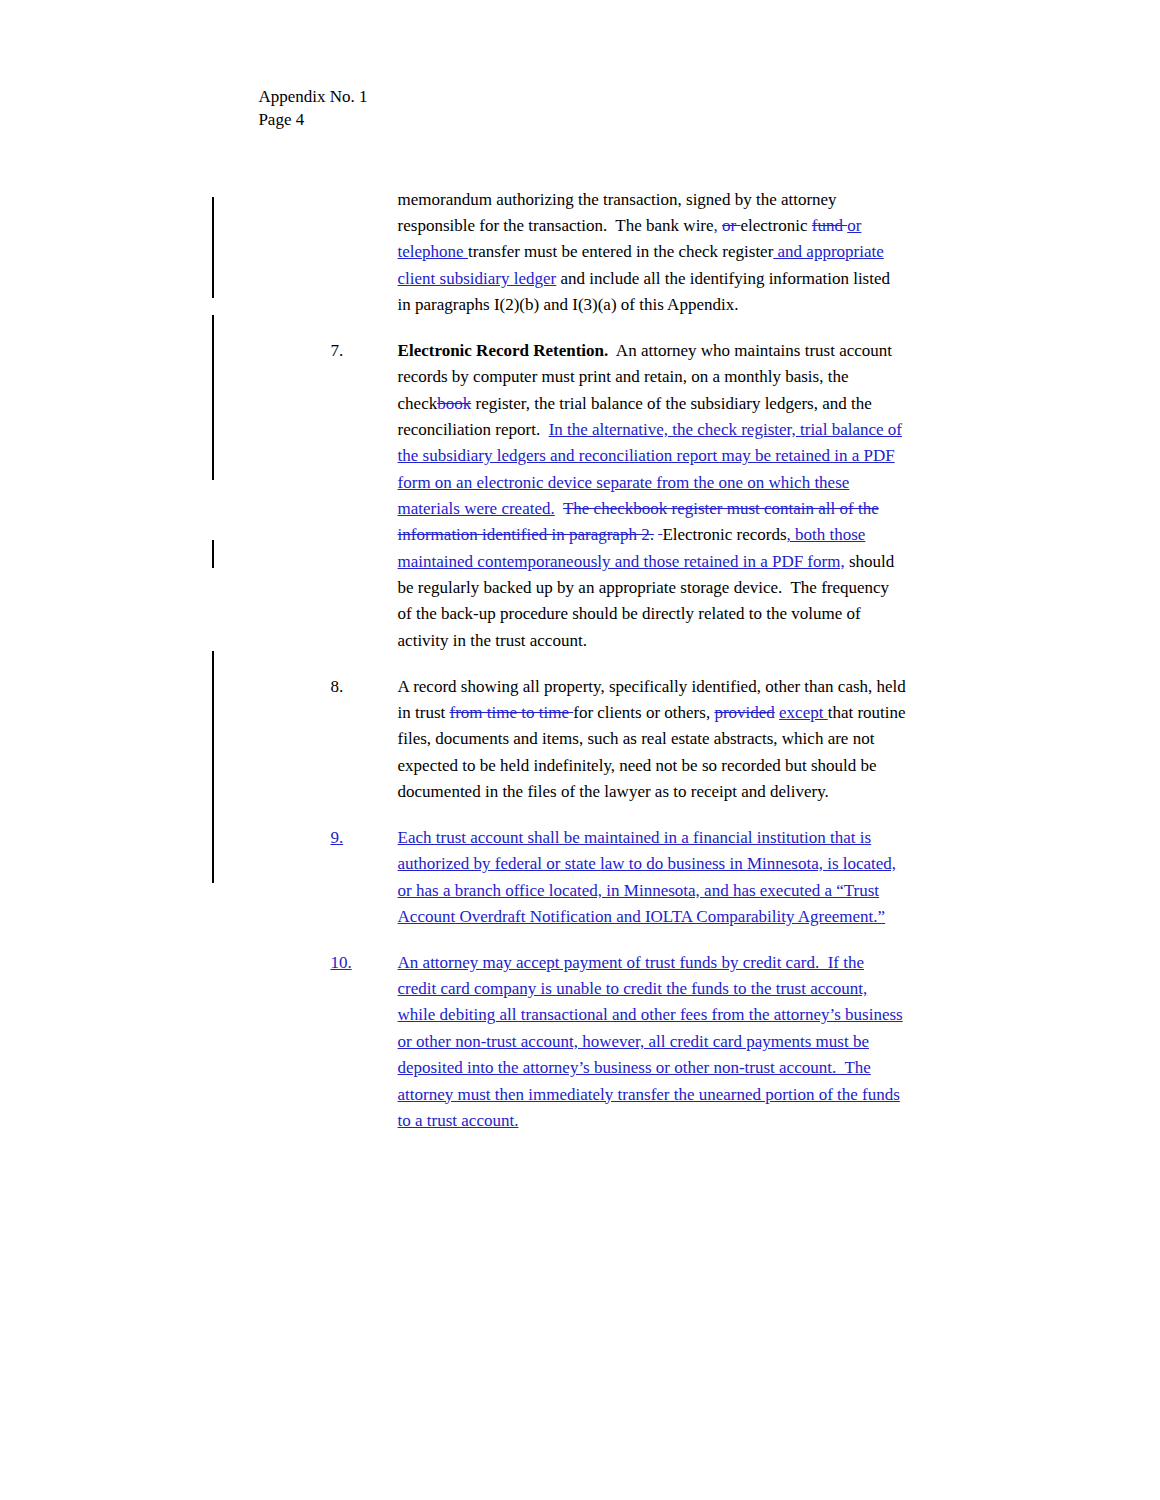Appendix No. 1
Page 4
memorandum authorizing the transaction, signed by the attorney responsible for the transaction. The bank wire, or electronic fund or telephone transfer must be entered in the check register and appropriate client subsidiary ledger and include all the identifying information listed in paragraphs I(2)(b) and I(3)(a) of this Appendix.
7. Electronic Record Retention. An attorney who maintains trust account records by computer must print and retain, on a monthly basis, the checkbook register, the trial balance of the subsidiary ledgers, and the reconciliation report. In the alternative, the check register, trial balance of the subsidiary ledgers and reconciliation report may be retained in a PDF form on an electronic device separate from the one on which these materials were created. The checkbook register must contain all of the information identified in paragraph 2. Electronic records, both those maintained contemporaneously and those retained in a PDF form, should be regularly backed up by an appropriate storage device. The frequency of the back-up procedure should be directly related to the volume of activity in the trust account.
8. A record showing all property, specifically identified, other than cash, held in trust from time to time for clients or others, provided except that routine files, documents and items, such as real estate abstracts, which are not expected to be held indefinitely, need not be so recorded but should be documented in the files of the lawyer as to receipt and delivery.
9. Each trust account shall be maintained in a financial institution that is authorized by federal or state law to do business in Minnesota, is located, or has a branch office located, in Minnesota, and has executed a “Trust Account Overdraft Notification and IOLTA Comparability Agreement.”
10. An attorney may accept payment of trust funds by credit card. If the credit card company is unable to credit the funds to the trust account, while debiting all transactional and other fees from the attorney’s business or other non-trust account, however, all credit card payments must be deposited into the attorney’s business or other non-trust account. The attorney must then immediately transfer the unearned portion of the funds to a trust account.